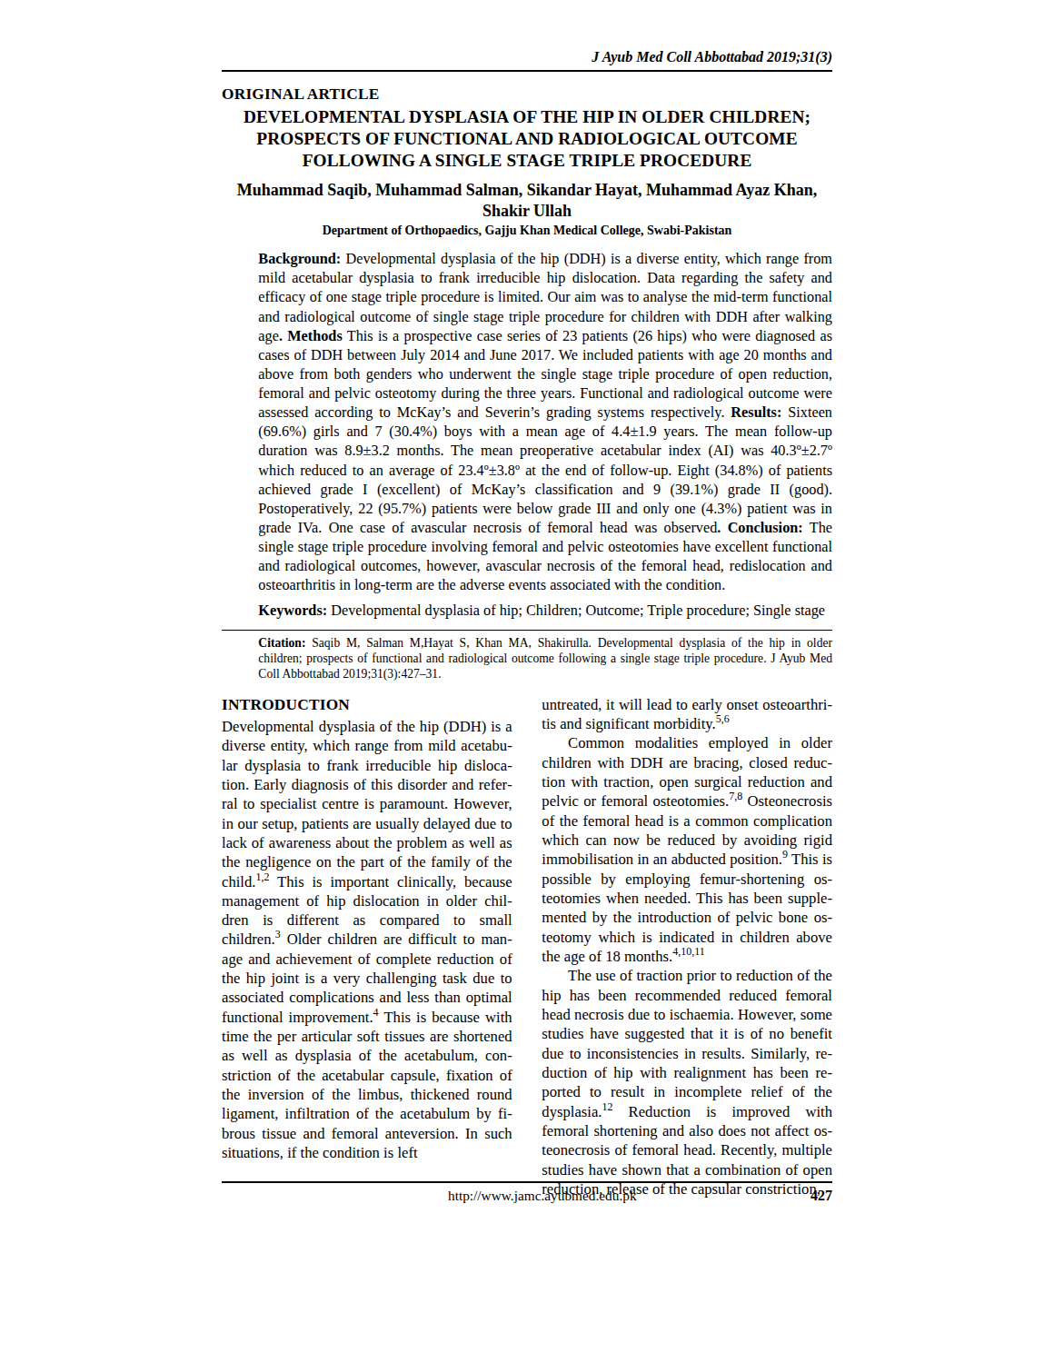J Ayub Med Coll Abbottabad 2019;31(3)
ORIGINAL ARTICLE
DEVELOPMENTAL DYSPLASIA OF THE HIP IN OLDER CHILDREN;
PROSPECTS OF FUNCTIONAL AND RADIOLOGICAL OUTCOME
FOLLOWING A SINGLE STAGE TRIPLE PROCEDURE
Muhammad Saqib, Muhammad Salman, Sikandar Hayat, Muhammad Ayaz Khan,
Shakir Ullah
Department of Orthopaedics, Gajju Khan Medical College, Swabi-Pakistan
Background: Developmental dysplasia of the hip (DDH) is a diverse entity, which range from mild acetabular dysplasia to frank irreducible hip dislocation. Data regarding the safety and efficacy of one stage triple procedure is limited. Our aim was to analyse the mid-term functional and radiological outcome of single stage triple procedure for children with DDH after walking age. Methods This is a prospective case series of 23 patients (26 hips) who were diagnosed as cases of DDH between July 2014 and June 2017. We included patients with age 20 months and above from both genders who underwent the single stage triple procedure of open reduction, femoral and pelvic osteotomy during the three years. Functional and radiological outcome were assessed according to McKay’s and Severin’s grading systems respectively. Results: Sixteen (69.6%) girls and 7 (30.4%) boys with a mean age of 4.4±1.9 years. The mean follow-up duration was 8.9±3.2 months. The mean preoperative acetabular index (AI) was 40.3º±2.7º which reduced to an average of 23.4º±3.8º at the end of follow-up. Eight (34.8%) of patients achieved grade I (excellent) of McKay’s classification and 9 (39.1%) grade II (good). Postoperatively, 22 (95.7%) patients were below grade III and only one (4.3%) patient was in grade IVa. One case of avascular necrosis of femoral head was observed. Conclusion: The single stage triple procedure involving femoral and pelvic osteotomies have excellent functional and radiological outcomes, however, avascular necrosis of the femoral head, redislocation and osteoarthritis in long-term are the adverse events associated with the condition.
Keywords: Developmental dysplasia of hip; Children; Outcome; Triple procedure; Single stage
Citation: Saqib M, Salman M,Hayat S, Khan MA, Shakirulla. Developmental dysplasia of the hip in older children; prospects of functional and radiological outcome following a single stage triple procedure. J Ayub Med Coll Abbottabad 2019;31(3):427–31.
INTRODUCTION
Developmental dysplasia of the hip (DDH) is a diverse entity, which range from mild acetabular dysplasia to frank irreducible hip dislocation. Early diagnosis of this disorder and referral to specialist centre is paramount. However, in our setup, patients are usually delayed due to lack of awareness about the problem as well as the negligence on the part of the family of the child.1,2 This is important clinically, because management of hip dislocation in older children is different as compared to small children.3 Older children are difficult to manage and achievement of complete reduction of the hip joint is a very challenging task due to associated complications and less than optimal functional improvement.4 This is because with time the per articular soft tissues are shortened as well as dysplasia of the acetabulum, constriction of the acetabular capsule, fixation of the inversion of the limbus, thickened round ligament, infiltration of the acetabulum by fibrous tissue and femoral anteversion. In such situations, if the condition is left
untreated, it will lead to early onset osteoarthritis and significant morbidity.5,6
Common modalities employed in older children with DDH are bracing, closed reduction with traction, open surgical reduction and pelvic or femoral osteotomies.7,8 Osteonecrosis of the femoral head is a common complication which can now be reduced by avoiding rigid immobilisation in an abducted position.9 This is possible by employing femur-shortening osteotomies when needed. This has been supplemented by the introduction of pelvic bone osteotomy which is indicated in children above the age of 18 months.4,10,11
The use of traction prior to reduction of the hip has been recommended reduced femoral head necrosis due to ischaemia. However, some studies have suggested that it is of no benefit due to inconsistencies in results. Similarly, reduction of hip with realignment has been reported to result in incomplete relief of the dysplasia.12 Reduction is improved with femoral shortening and also does not affect osteonecrosis of femoral head. Recently, multiple studies have shown that a combination of open reduction, release of the capsular constriction,
http://www.jamc.ayubmed.edu.pk
427